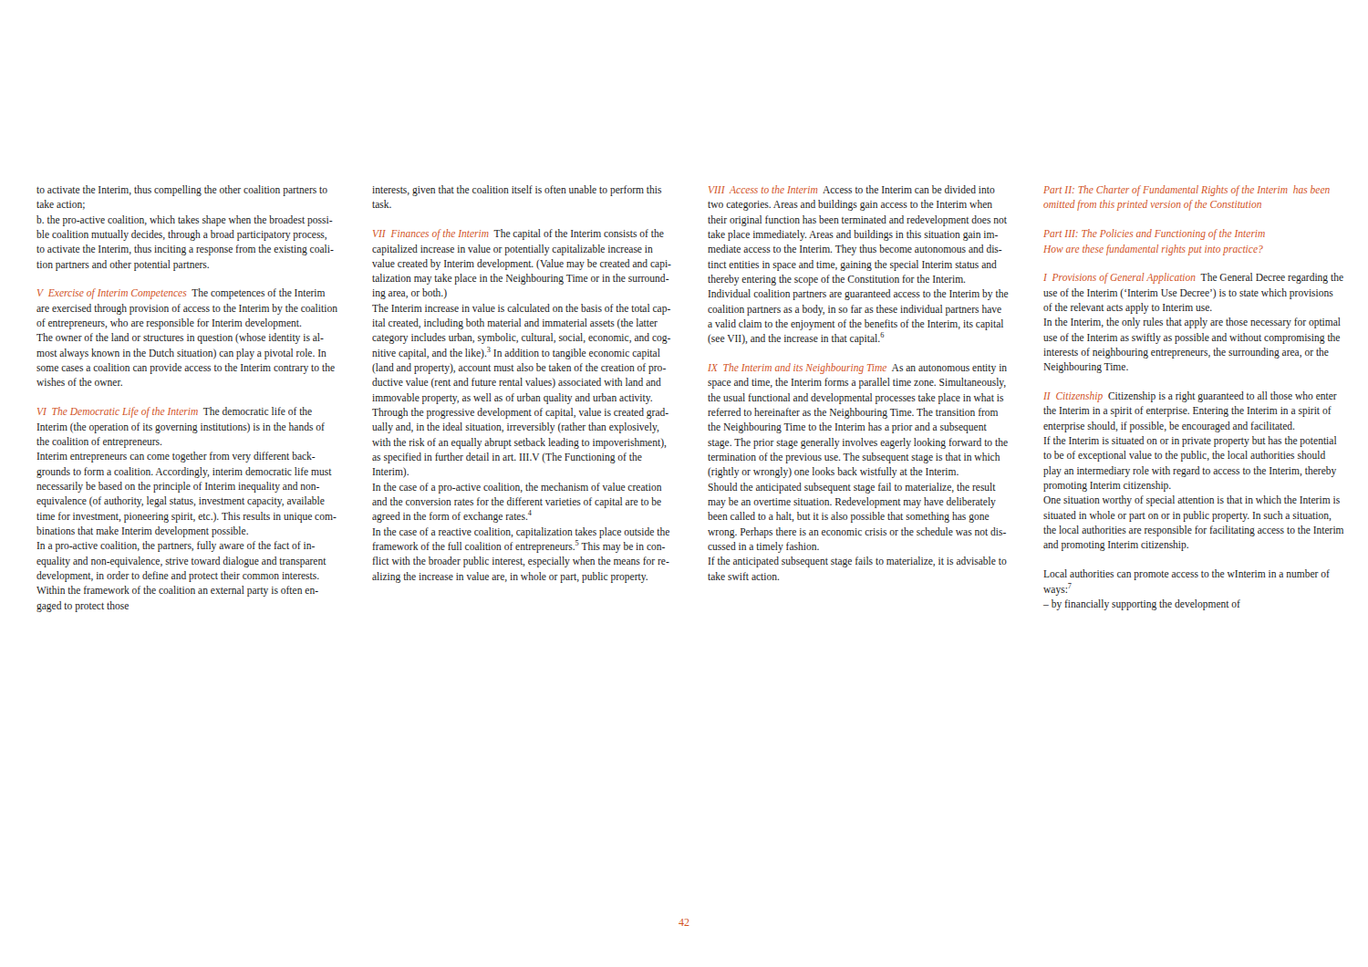to activate the Interim, thus compelling the other coalition partners to take action;
b. the pro-active coalition, which takes shape when the broadest possible coalition mutually decides, through a broad participatory process, to activate the Interim, thus inciting a response from the existing coalition partners and other potential partners.
V Exercise of Interim Competences The competences of the Interim are exercised through provision of access to the Interim by the coalition of entrepreneurs, who are responsible for Interim development.
The owner of the land or structures in question (whose identity is almost always known in the Dutch situation) can play a pivotal role. In some cases a coalition can provide access to the Interim contrary to the wishes of the owner.
VI The Democratic Life of the Interim The democratic life of the Interim (the operation of its governing institutions) is in the hands of the coalition of entrepreneurs.
Interim entrepreneurs can come together from very different backgrounds to form a coalition. Accordingly, interim democratic life must necessarily be based on the principle of Interim inequality and non-equivalence (of authority, legal status, investment capacity, available time for investment, pioneering spirit, etc.). This results in unique combinations that make Interim development possible.
In a pro-active coalition, the partners, fully aware of the fact of inequality and non-equivalence, strive toward dialogue and transparent development, in order to define and protect their common interests.
Within the framework of the coalition an external party is often engaged to protect those
interests, given that the coalition itself is often unable to perform this task.
VII Finances of the Interim The capital of the Interim consists of the capitalized increase in value or potentially capitalizable increase in value created by Interim development. (Value may be created and capitalization may take place in the Neighbouring Time or in the surrounding area, or both.)
The Interim increase in value is calculated on the basis of the total capital created, including both material and immaterial assets (the latter category includes urban, symbolic, cultural, social, economic, and cognitive capital, and the like).3 In addition to tangible economic capital (land and property), account must also be taken of the creation of productive value (rent and future rental values) associated with land and immovable property, as well as of urban quality and urban activity.
Through the progressive development of capital, value is created gradually and, in the ideal situation, irreversibly (rather than explosively, with the risk of an equally abrupt setback leading to impoverishment), as specified in further detail in art. III.V (The Functioning of the Interim).
In the case of a pro-active coalition, the mechanism of value creation and the conversion rates for the different varieties of capital are to be agreed in the form of exchange rates.4
In the case of a reactive coalition, capitalization takes place outside the framework of the full coalition of entrepreneurs.5 This may be in conflict with the broader public interest, especially when the means for realizing the increase in value are, in whole or part, public property.
VIII Access to the Interim Access to the Interim can be divided into two categories. Areas and buildings gain access to the Interim when their original function has been terminated and redevelopment does not take place immediately. Areas and buildings in this situation gain immediate access to the Interim. They thus become autonomous and distinct entities in space and time, gaining the special Interim status and thereby entering the scope of the Constitution for the Interim.
Individual coalition partners are guaranteed access to the Interim by the coalition partners as a body, in so far as these individual partners have a valid claim to the enjoyment of the benefits of the Interim, its capital (see VII), and the increase in that capital.6
IX The Interim and its Neighbouring Time As an autonomous entity in space and time, the Interim forms a parallel time zone. Simultaneously, the usual functional and developmental processes take place in what is referred to hereinafter as the Neighbouring Time. The transition from the Neighbouring Time to the Interim has a prior and a subsequent stage. The prior stage generally involves eagerly looking forward to the termination of the previous use. The subsequent stage is that in which (rightly or wrongly) one looks back wistfully at the Interim.
Should the anticipated subsequent stage fail to materialize, the result may be an overtime situation. Redevelopment may have deliberately been called to a halt, but it is also possible that something has gone wrong. Perhaps there is an economic crisis or the schedule was not discussed in a timely fashion.
If the anticipated subsequent stage fails to materialize, it is advisable to take swift action.
Part II: The Charter of Fundamental Rights of the Interim has been omitted from this printed version of the Constitution
Part III: The Policies and Functioning of the Interim
How are these fundamental rights put into practice?
I Provisions of General Application The General Decree regarding the use of the Interim (‘Interim Use Decree’) is to state which provisions of the relevant acts apply to Interim use.
In the Interim, the only rules that apply are those necessary for optimal use of the Interim as swiftly as possible and without compromising the interests of neighbouring entrepreneurs, the surrounding area, or the Neighbouring Time.
II Citizenship Citizenship is a right guaranteed to all those who enter the Interim in a spirit of enterprise. Entering the Interim in a spirit of enterprise should, if possible, be encouraged and facilitated.
If the Interim is situated on or in private property but has the potential to be of exceptional value to the public, the local authorities should play an intermediary role with regard to access to the Interim, thereby promoting Interim citizenship.
One situation worthy of special attention is that in which the Interim is situated in whole or part on or in public property. In such a situation, the local authorities are responsible for facilitating access to the Interim and promoting Interim citizenship.
Local authorities can promote access to the wInterim in a number of ways:7
– by financially supporting the development of
42